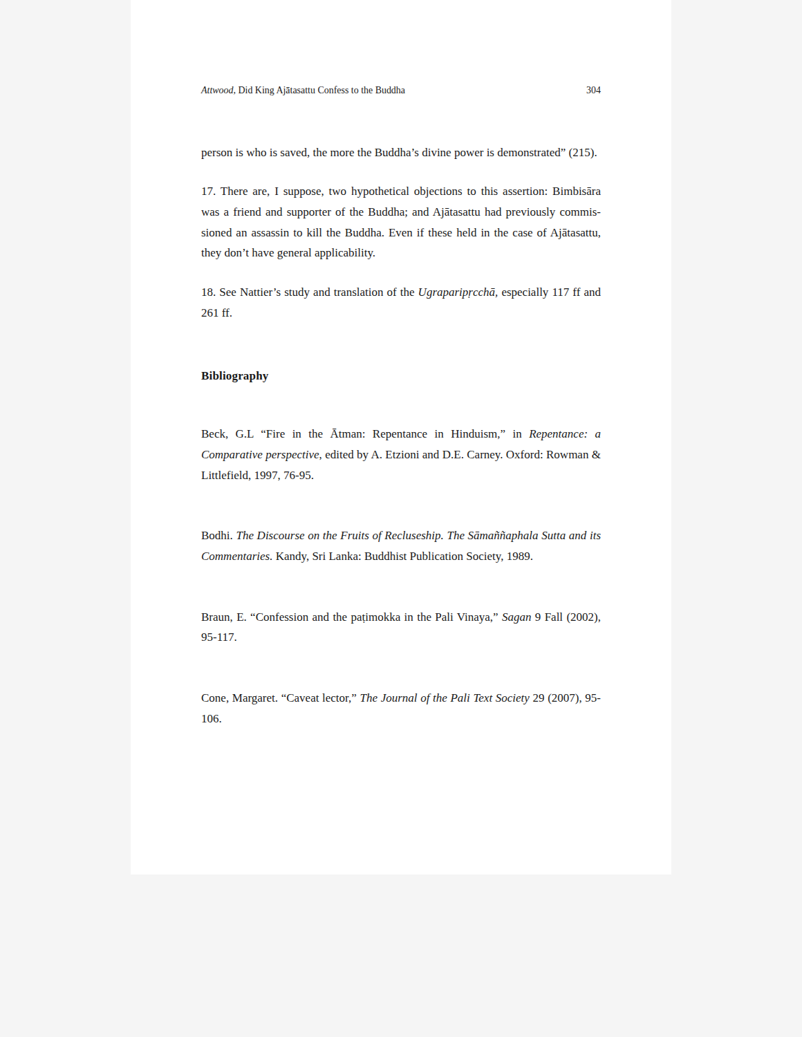Attwood, Did King Ajātasattu Confess to the Buddha 304
person is who is saved, the more the Buddha’s divine power is demonstrated” (215).
17. There are, I suppose, two hypothetical objections to this assertion: Bimbisāra was a friend and supporter of the Buddha; and Ajātasattu had previously commissioned an assassin to kill the Buddha. Even if these held in the case of Ajātasattu, they don’t have general applicability.
18. See Nattier’s study and translation of the Ugraparipṛcchā, especially 117 ff and 261 ff.
Bibliography
Beck, G.L “Fire in the Ātman: Repentance in Hinduism,” in Repentance: a Comparative perspective, edited by A. Etzioni and D.E. Carney. Oxford: Rowman & Littlefield, 1997, 76-95.
Bodhi. The Discourse on the Fruits of Recluseship. The Sāmaññaphala Sutta and its Commentaries. Kandy, Sri Lanka: Buddhist Publication Society, 1989.
Braun, E. “Confession and the paṭimokka in the Pali Vinaya,” Sagan 9 Fall (2002), 95-117.
Cone, Margaret. “Caveat lector,” The Journal of the Pali Text Society 29 (2007), 95-106.